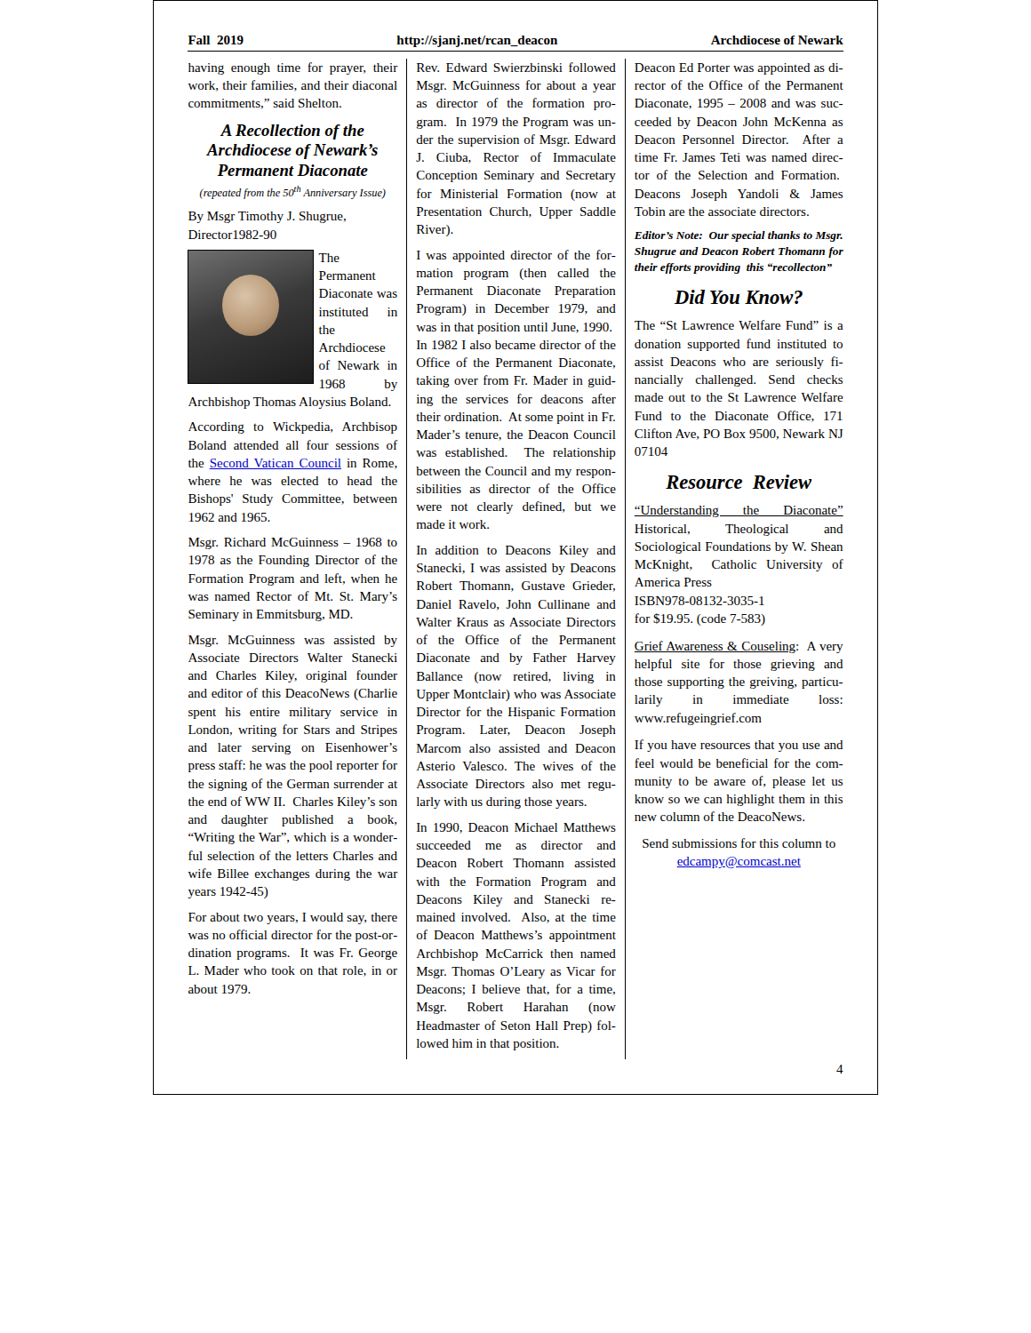Fall 2019
http://sjanj.net/rcan_deacon
Archdiocese of Newark
having enough time for prayer, their work, their families, and their diaconal commitments,” said Shelton.
A Recollection of the Archdiocese of Newark’s Permanent Diaconate
(repeated from the 50th Anniversary Issue)
By Msgr Timothy J. Shugrue, Director1982-90
The Permanent Diaconate was instituted in the Archdiocese of Newark in 1968 by Archbishop Thomas Aloysius Boland.
According to Wickpedia, Archbisop Boland attended all four sessions of the Second Vatican Council in Rome, where he was elected to head the Bishops' Study Committee, between 1962 and 1965.
Msgr. Richard McGuinness – 1968 to 1978 as the Founding Director of the Formation Program and left, when he was named Rector of Mt. St. Mary’s Seminary in Emmitsburg, MD.
Msgr. McGuinness was assisted by Associate Directors Walter Stanecki and Charles Kiley, original founder and editor of this DeacoNews (Charlie spent his entire military service in London, writing for Stars and Stripes and later serving on Eisenhower’s press staff: he was the pool reporter for the signing of the German surrender at the end of WW II. Charles Kiley’s son and daughter published a book, “Writing the War”, which is a wonderful selection of the letters Charles and wife Billee exchanges during the war years 1942-45)
For about two years, I would say, there was no official director for the post-ordination programs. It was Fr. George L. Mader who took on that role, in or about 1979.
Rev. Edward Swierzbinski followed Msgr. McGuinness for about a year as director of the formation program. In 1979 the Program was under the supervision of Msgr. Edward J. Ciuba, Rector of Immaculate Conception Seminary and Secretary for Ministerial Formation (now at Presentation Church, Upper Saddle River).
I was appointed director of the formation program (then called the Permanent Diaconate Preparation Program) in December 1979, and was in that position until June, 1990. In 1982 I also became director of the Office of the Permanent Diaconate, taking over from Fr. Mader in guiding the services for deacons after their ordination. At some point in Fr. Mader’s tenure, the Deacon Council was established. The relationship between the Council and my responsibilities as director of the Office were not clearly defined, but we made it work.
In addition to Deacons Kiley and Stanecki, I was assisted by Deacons Robert Thomann, Gustave Grieder, Daniel Ravelo, John Cullinane and Walter Kraus as Associate Directors of the Office of the Permanent Diaconate and by Father Harvey Ballance (now retired, living in Upper Montclair) who was Associate Director for the Hispanic Formation Program. Later, Deacon Joseph Marcom also assisted and Deacon Asterio Valesco. The wives of the Associate Directors also met regularly with us during those years.
In 1990, Deacon Michael Matthews succeeded me as director and Deacon Robert Thomann assisted with the Formation Program and Deacons Kiley and Stanecki remained involved. Also, at the time of Deacon Matthews’s appointment Archbishop McCarrick then named Msgr. Thomas O’Leary as Vicar for Deacons; I believe that, for a time, Msgr. Robert Harahan (now Headmaster of Seton Hall Prep) followed him in that position.
Deacon Ed Porter was appointed as director of the Office of the Permanent Diaconate, 1995 – 2008 and was succeeded by Deacon John McKenna as Deacon Personnel Director. After a time Fr. James Teti was named director of the Selection and Formation. Deacons Joseph Yandoli & James Tobin are the associate directors.
Editor’s Note: Our special thanks to Msgr. Shugrue and Deacon Robert Thomann for their efforts providing this “recollecton”
Did You Know?
The “St Lawrence Welfare Fund” is a donation supported fund instituted to assist Deacons who are seriously financially challenged. Send checks made out to the St Lawrence Welfare Fund to the Diaconate Office, 171 Clifton Ave, PO Box 9500, Newark NJ 07104
Resource Review
“Understanding the Diaconate” Historical, Theological and Sociological Foundations by W. Shean McKnight, Catholic University of America Press
ISBN978-08132-3035-1
for $19.95. (code 7-583)
Grief Awareness & Couseling: A very helpful site for those grieving and those supporting the greiving, particularily in immediate loss: www.refugeingrief.com
If you have resources that you use and feel would be beneficial for the community to be aware of, please let us know so we can highlight them in this new column of the DeacoNews.
Send submissions for this column to
edcampy@comcast.net
4